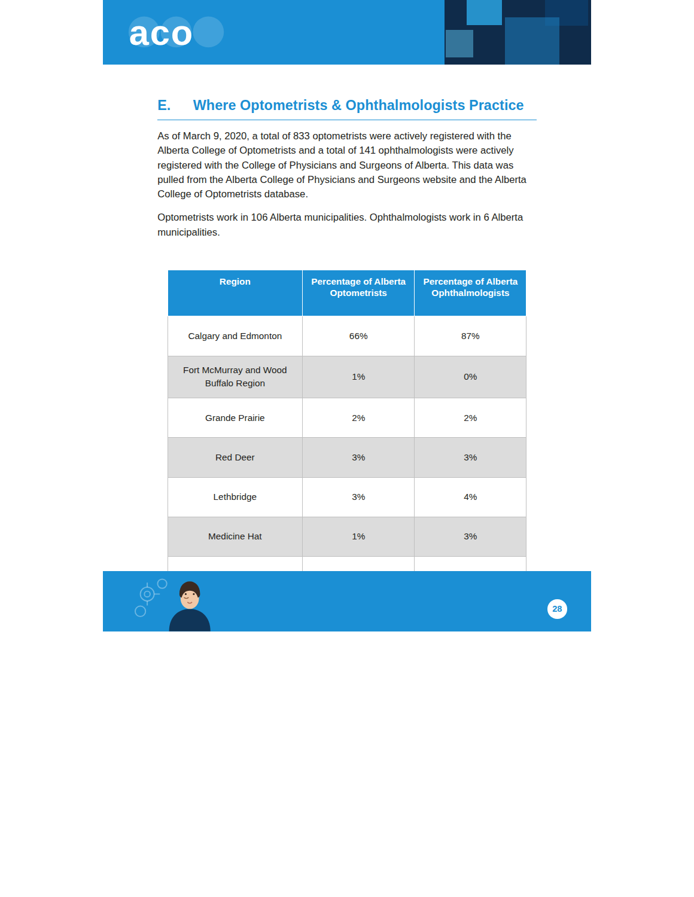aco
E. Where Optometrists & Ophthalmologists Practice
As of March 9, 2020, a total of 833 optometrists were actively registered with the Alberta College of Optometrists and a total of 141 ophthalmologists were actively registered with the College of Physicians and Surgeons of Alberta. This data was pulled from the Alberta College of Physicians and Surgeons website and the Alberta College of Optometrists database.
Optometrists work in 106 Alberta municipalities. Ophthalmologists work in 6 Alberta municipalities.
| Region | Percentage of Alberta Optometrists | Percentage of Alberta Ophthalmologists |
| --- | --- | --- |
| Calgary and Edmonton | 66% | 87% |
| Fort McMurray and Wood Buffalo Region | 1% | 0% |
| Grande Prairie | 2% | 2% |
| Red Deer | 3% | 3% |
| Lethbridge | 3% | 4% |
| Medicine Hat | 1% | 3% |
| Rural and Indigenous areas | 24% | 0% |
28